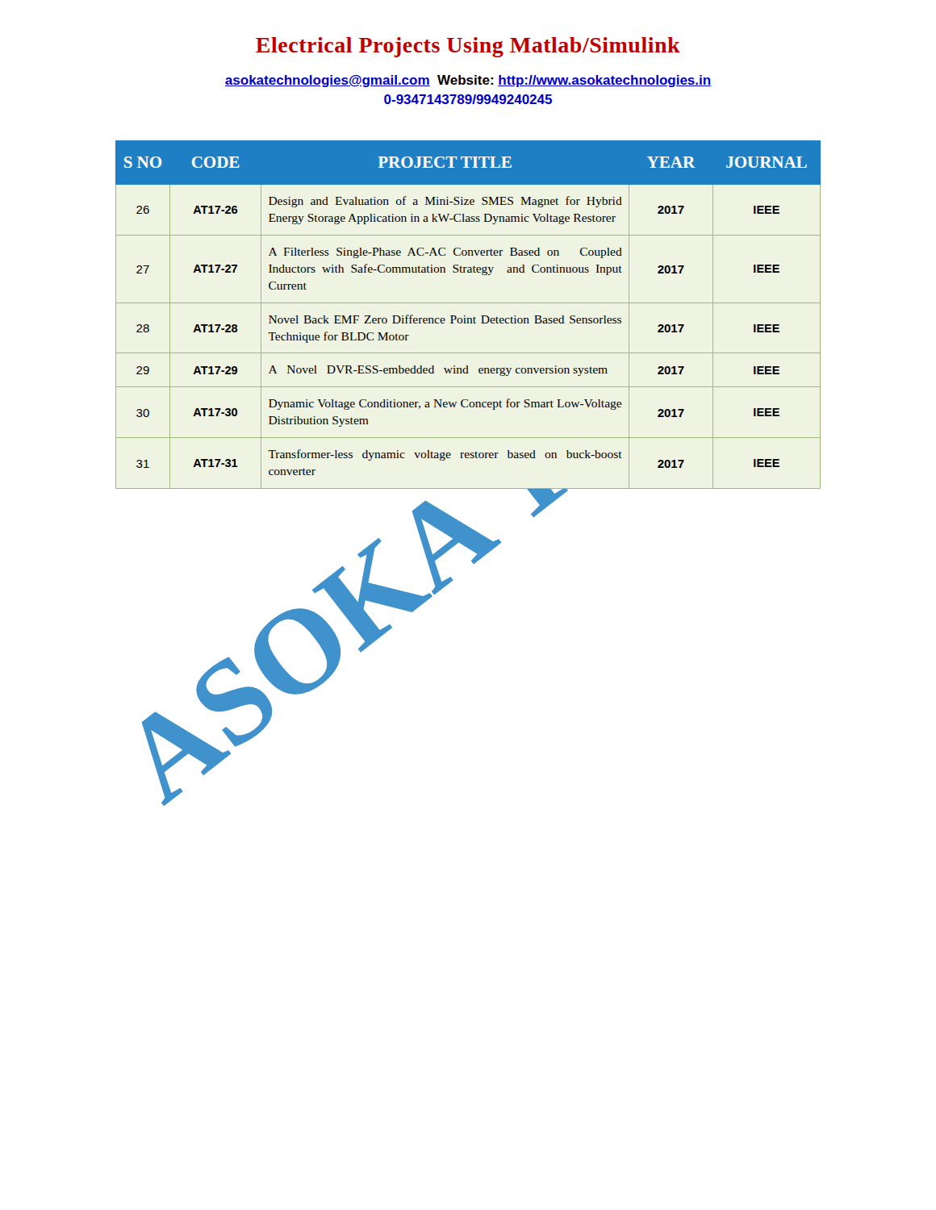Electrical Projects Using Matlab/Simulink
asokatechnologies@gmail.com Website: http://www.asokatechnologies.in
0-9347143789/9949240245
ASOKA TE
| S No | Code | Project Title | Year | Journal |
| --- | --- | --- | --- | --- |
| 26 | AT17-26 | Design and Evaluation of a Mini-Size SMES Magnet for Hybrid Energy Storage Application in a kW-Class Dynamic Voltage Restorer | 2017 | IEEE |
| 27 | AT17-27 | A Filterless Single-Phase AC-AC Converter Based on Coupled Inductors with Safe-Commutation Strategy and Continuous Input Current | 2017 | IEEE |
| 28 | AT17-28 | Novel Back EMF Zero Difference Point Detection Based Sensorless Technique for BLDC Motor | 2017 | IEEE |
| 29 | AT17-29 | A Novel DVR-ESS-embedded wind energy conversion system | 2017 | IEEE |
| 30 | AT17-30 | Dynamic Voltage Conditioner, a New Concept for Smart Low-Voltage Distribution System | 2017 | IEEE |
| 31 | AT17-31 | Transformer-less dynamic voltage restorer based on buck-boost converter | 2017 | IEEE |